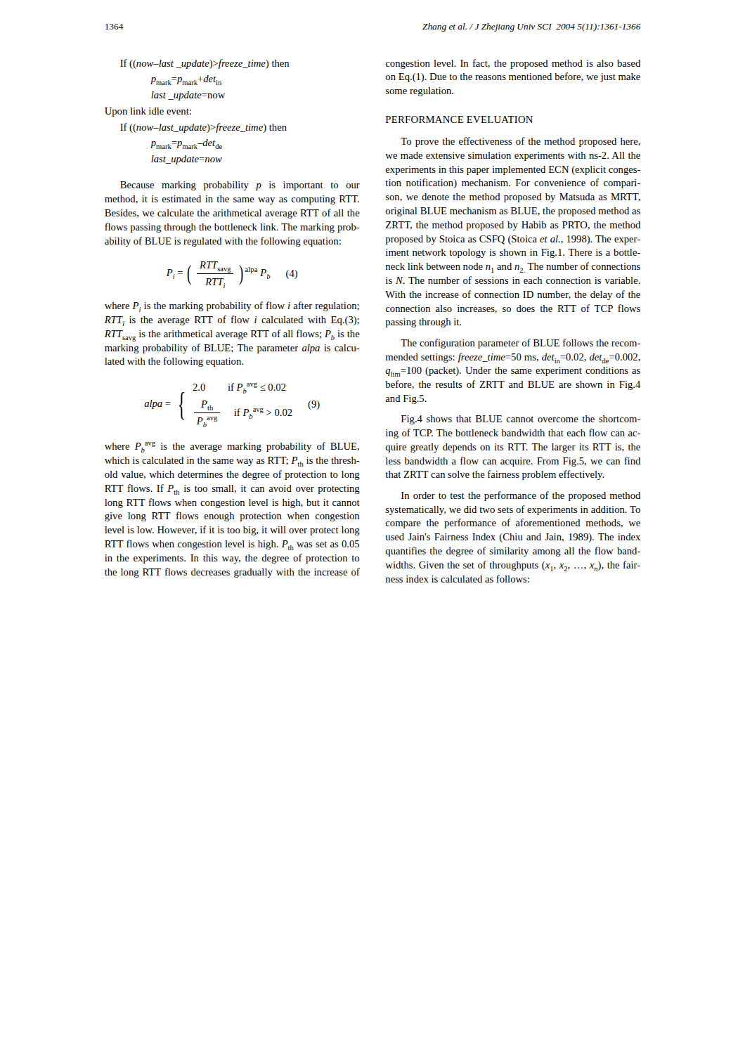1364 Zhang et al. / J Zhejiang Univ SCI 2004 5(11):1361-1366
If ((now–last _update)>freeze_time) then
pmark=pmark+detin
last _update=now
Upon link idle event:
If ((now–last_update)>freeze_time) then
pmark=pmark–detde
last_update=now
Because marking probability p is important to our method, it is estimated in the same way as computing RTT. Besides, we calculate the arithmetical average RTT of all the flows passing through the bottleneck link. The marking probability of BLUE is regulated with the following equation:
Pi = ( RTTsavg RTTi ) alpa Pb (4)
where Pi is the marking probability of flow i after regulation; RTTi is the average RTT of flow i calculated with Eq.(3); RTTsavg is the arithmetical average RTT of all flows; Pb is the marking probability of BLUE; The parameter alpa is calculated with the following equation.
alpa = { 2.0 if Pbavg ≤ 0.02 Pth Pbavg if Pbavg > 0.02 (9)
where Pbavg is the average marking probability of BLUE, which is calculated in the same way as RTT; Pth is the threshold value, which determines the degree of protection to long RTT flows. If Pth is too small, it can avoid over protecting long RTT flows when congestion level is high, but it cannot give long RTT flows enough protection when congestion level is low. However, if it is too big, it will over protect long RTT flows when congestion level is high. Pth was set as 0.05 in the experiments. In this way, the degree of protection to the long RTT flows decreases gradually with the increase of congestion level. In fact, the proposed method is also based on Eq.(1). Due to the reasons mentioned before, we just make some regulation.
Performance Eveluation
To prove the effectiveness of the method proposed here, we made extensive simulation experiments with ns-2. All the experiments in this paper implemented ECN (explicit congestion notification) mechanism. For convenience of comparison, we denote the method proposed by Matsuda as MRTT, original BLUE mechanism as BLUE, the proposed method as ZRTT, the method proposed by Habib as PRTO, the method proposed by Stoica as CSFQ (Stoica et al., 1998). The experiment network topology is shown in Fig.1. There is a bottleneck link between node n1 and n2. The number of connections is N. The number of sessions in each connection is variable. With the increase of connection ID number, the delay of the connection also increases, so does the RTT of TCP flows passing through it.
The configuration parameter of BLUE follows the recommended settings: freeze_time=50 ms, detin=0.02, detde=0.002, qlim=100 (packet). Under the same experiment conditions as before, the results of ZRTT and BLUE are shown in Fig.4 and Fig.5.
Fig.4 shows that BLUE cannot overcome the shortcoming of TCP. The bottleneck bandwidth that each flow can acquire greatly depends on its RTT. The larger its RTT is, the less bandwidth a flow can acquire. From Fig.5, we can find that ZRTT can solve the fairness problem effectively.
In order to test the performance of the proposed method systematically, we did two sets of experiments in addition. To compare the performance of aforementioned methods, we used Jain's Fairness Index (Chiu and Jain, 1989). The index quantifies the degree of similarity among all the flow bandwidths. Given the set of throughputs (x1, x2, …, xn), the fairness index is calculated as follows: